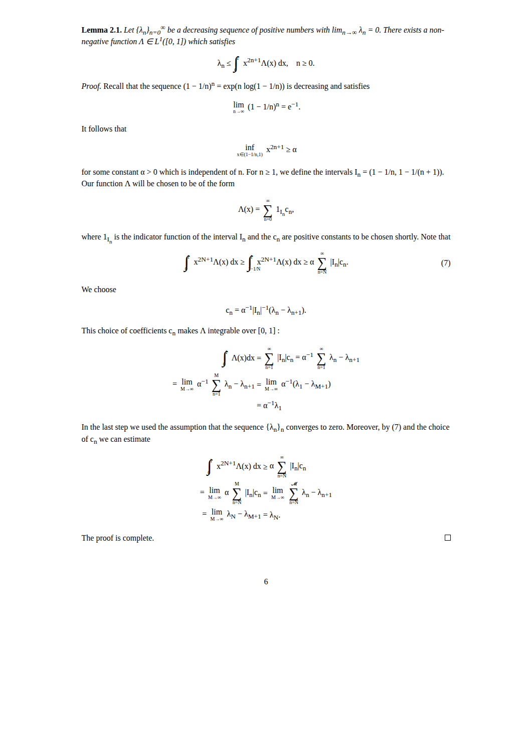Lemma 2.1. Let {λn}n=0∞ be a decreasing sequence of positive numbers with limn→∞ λn = 0. There exists a non-negative function Λ ∈ L1([0, 1]) which satisfies
λn ≤ 1∫0 x2n+1Λ(x) dx, n ≥ 0.
Proof. Recall that the sequence (1 − 1/n)n = exp(n log(1 − 1/n)) is decreasing and satisfies
lim n→∞ (1 − 1/n)n = e−1.
It follows that
inf x∈(1−1/n,1) x2n+1 ≥ α
for some constant α > 0 which is independent of n. For n ≥ 1, we define the intervals In = (1 − 1/n, 1 − 1/(n + 1)). Our function Λ will be chosen to be of the form
Λ(x) = ∞∑n=0 1Incn,
where 1In is the indicator function of the interval In and the cn are positive constants to be chosen shortly. Note that
1∫0 x2N+1Λ(x) dx ≥ 1∫1−1/N x2N+1Λ(x) dx ≥ α ∞∑n=N |In|cn. (7)
We choose
cn = α−1|In|−1(λn − λn+1).
This choice of coefficients cn makes Λ integrable over [0, 1] :
1∫0 Λ(x)dx = ∞∑n=1 |In|cn = α−1 ∞∑n=1 λn − λn+1
= lim M→∞ α−1 M∑n=1 λn − λn+1 = lim M→∞ α−1(λ1 − λM+1)
= α−1λ1
In the last step we used the assumption that the sequence {λn}n converges to zero. Moreover, by (7) and the choice of cn we can estimate
1∫0 x2N+1Λ(x) dx ≥ α ∞∑n=N |In|cn
= lim M→∞ α M∑n=N |In|cn = lim M→∞ 𝓜∑n=N λn − λn+1
= lim M→∞ λN − λM+1 = λN.
The proof is complete.
6